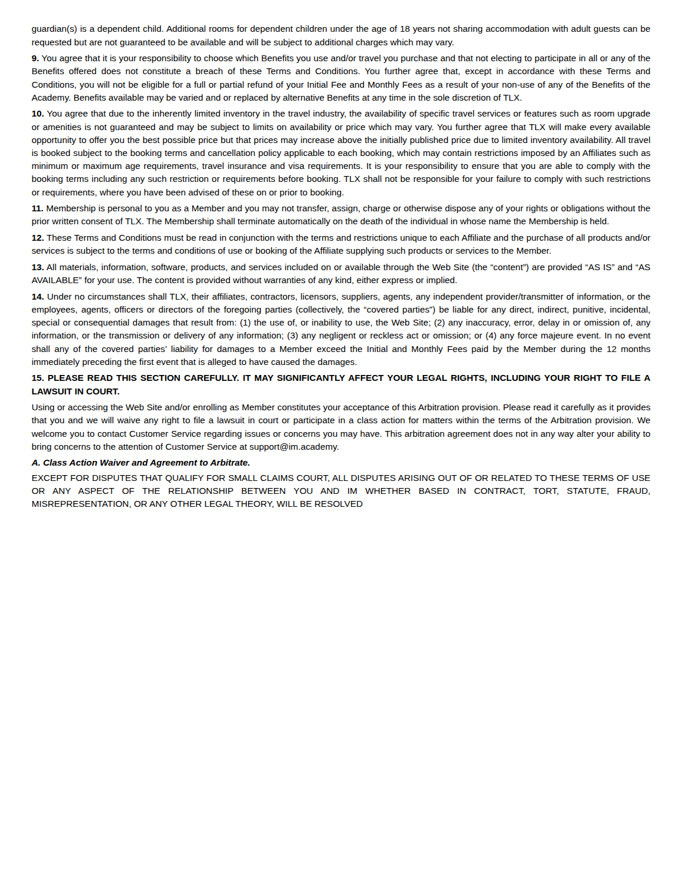guardian(s) is a dependent child. Additional rooms for dependent children under the age of 18 years not sharing accommodation with adult guests can be requested but are not guaranteed to be available and will be subject to additional charges which may vary.
9. You agree that it is your responsibility to choose which Benefits you use and/or travel you purchase and that not electing to participate in all or any of the Benefits offered does not constitute a breach of these Terms and Conditions. You further agree that, except in accordance with these Terms and Conditions, you will not be eligible for a full or partial refund of your Initial Fee and Monthly Fees as a result of your non-use of any of the Benefits of the Academy. Benefits available may be varied and or replaced by alternative Benefits at any time in the sole discretion of TLX.
10. You agree that due to the inherently limited inventory in the travel industry, the availability of specific travel services or features such as room upgrade or amenities is not guaranteed and may be subject to limits on availability or price which may vary. You further agree that TLX will make every available opportunity to offer you the best possible price but that prices may increase above the initially published price due to limited inventory availability. All travel is booked subject to the booking terms and cancellation policy applicable to each booking, which may contain restrictions imposed by an Affiliates such as minimum or maximum age requirements, travel insurance and visa requirements. It is your responsibility to ensure that you are able to comply with the booking terms including any such restriction or requirements before booking. TLX shall not be responsible for your failure to comply with such restrictions or requirements, where you have been advised of these on or prior to booking.
11. Membership is personal to you as a Member and you may not transfer, assign, charge or otherwise dispose any of your rights or obligations without the prior written consent of TLX. The Membership shall terminate automatically on the death of the individual in whose name the Membership is held.
12. These Terms and Conditions must be read in conjunction with the terms and restrictions unique to each Affiliate and the purchase of all products and/or services is subject to the terms and conditions of use or booking of the Affiliate supplying such products or services to the Member.
13. All materials, information, software, products, and services included on or available through the Web Site (the “content”) are provided “AS IS” and “AS AVAILABLE” for your use. The content is provided without warranties of any kind, either express or implied.
14. Under no circumstances shall TLX, their affiliates, contractors, licensors, suppliers, agents, any independent provider/transmitter of information, or the employees, agents, officers or directors of the foregoing parties (collectively, the “covered parties”) be liable for any direct, indirect, punitive, incidental, special or consequential damages that result from: (1) the use of, or inability to use, the Web Site; (2) any inaccuracy, error, delay in or omission of, any information, or the transmission or delivery of any information; (3) any negligent or reckless act or omission; or (4) any force majeure event. In no event shall any of the covered parties’ liability for damages to a Member exceed the Initial and Monthly Fees paid by the Member during the 12 months immediately preceding the first event that is alleged to have caused the damages.
15. PLEASE READ THIS SECTION CAREFULLY. IT MAY SIGNIFICANTLY AFFECT YOUR LEGAL RIGHTS, INCLUDING YOUR RIGHT TO FILE A LAWSUIT IN COURT.
Using or accessing the Web Site and/or enrolling as Member constitutes your acceptance of this Arbitration provision. Please read it carefully as it provides that you and we will waive any right to file a lawsuit in court or participate in a class action for matters within the terms of the Arbitration provision. We welcome you to contact Customer Service regarding issues or concerns you may have. This arbitration agreement does not in any way alter your ability to bring concerns to the attention of Customer Service at support@im.academy.
A. Class Action Waiver and Agreement to Arbitrate.
EXCEPT FOR DISPUTES THAT QUALIFY FOR SMALL CLAIMS COURT, ALL DISPUTES ARISING OUT OF OR RELATED TO THESE TERMS OF USE OR ANY ASPECT OF THE RELATIONSHIP BETWEEN YOU AND IM WHETHER BASED IN CONTRACT, TORT, STATUTE, FRAUD, MISREPRESENTATION, OR ANY OTHER LEGAL THEORY, WILL BE RESOLVED